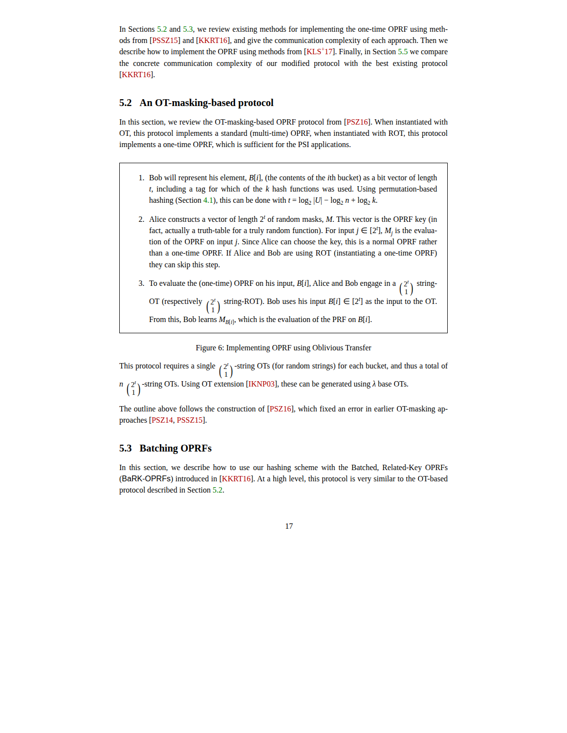In Sections 5.2 and 5.3, we review existing methods for implementing the one-time OPRF using methods from [PSSZ15] and [KKRT16], and give the communication complexity of each approach. Then we describe how to implement the OPRF using methods from [KLS+17]. Finally, in Section 5.5 we compare the concrete communication complexity of our modified protocol with the best existing protocol [KKRT16].
5.2 An OT-masking-based protocol
In this section, we review the OT-masking-based OPRF protocol from [PSZ16]. When instantiated with OT, this protocol implements a standard (multi-time) OPRF, when instantiated with ROT, this protocol implements a one-time OPRF, which is sufficient for the PSI applications.
Bob will represent his element, B[i], (the contents of the ith bucket) as a bit vector of length t, including a tag for which of the k hash functions was used. Using permutation-based hashing (Section 4.1), this can be done with t = log2 |U| − log2 n + log2 k.
Alice constructs a vector of length 2t of random masks, M. This vector is the OPRF key (in fact, actually a truth-table for a truly random function). For input j ∈ [2t], Mj is the evaluation of the OPRF on input j. Since Alice can choose the key, this is a normal OPRF rather than a one-time OPRF. If Alice and Bob are using ROT (instantiating a one-time OPRF) they can skip this step.
To evaluate the (one-time) OPRF on his input, B[i], Alice and Bob engage in a (2t 1) string-OT (respectively (2t 1) string-ROT). Bob uses his input B[i] ∈ [2t] as the input to the OT. From this, Bob learns MB[i], which is the evaluation of the PRF on B[i].
Figure 6: Implementing OPRF using Oblivious Transfer
This protocol requires a single (2t 1)-string OTs (for random strings) for each bucket, and thus a total of n (2t 1)-string OTs. Using OT extension [IKNP03], these can be generated using λ base OTs.
The outline above follows the construction of [PSZ16], which fixed an error in earlier OT-masking approaches [PSZ14, PSSZ15].
5.3 Batching OPRFs
In this section, we describe how to use our hashing scheme with the Batched, Related-Key OPRFs (BaRK-OPRFs) introduced in [KKRT16]. At a high level, this protocol is very similar to the OT-based protocol described in Section 5.2.
17